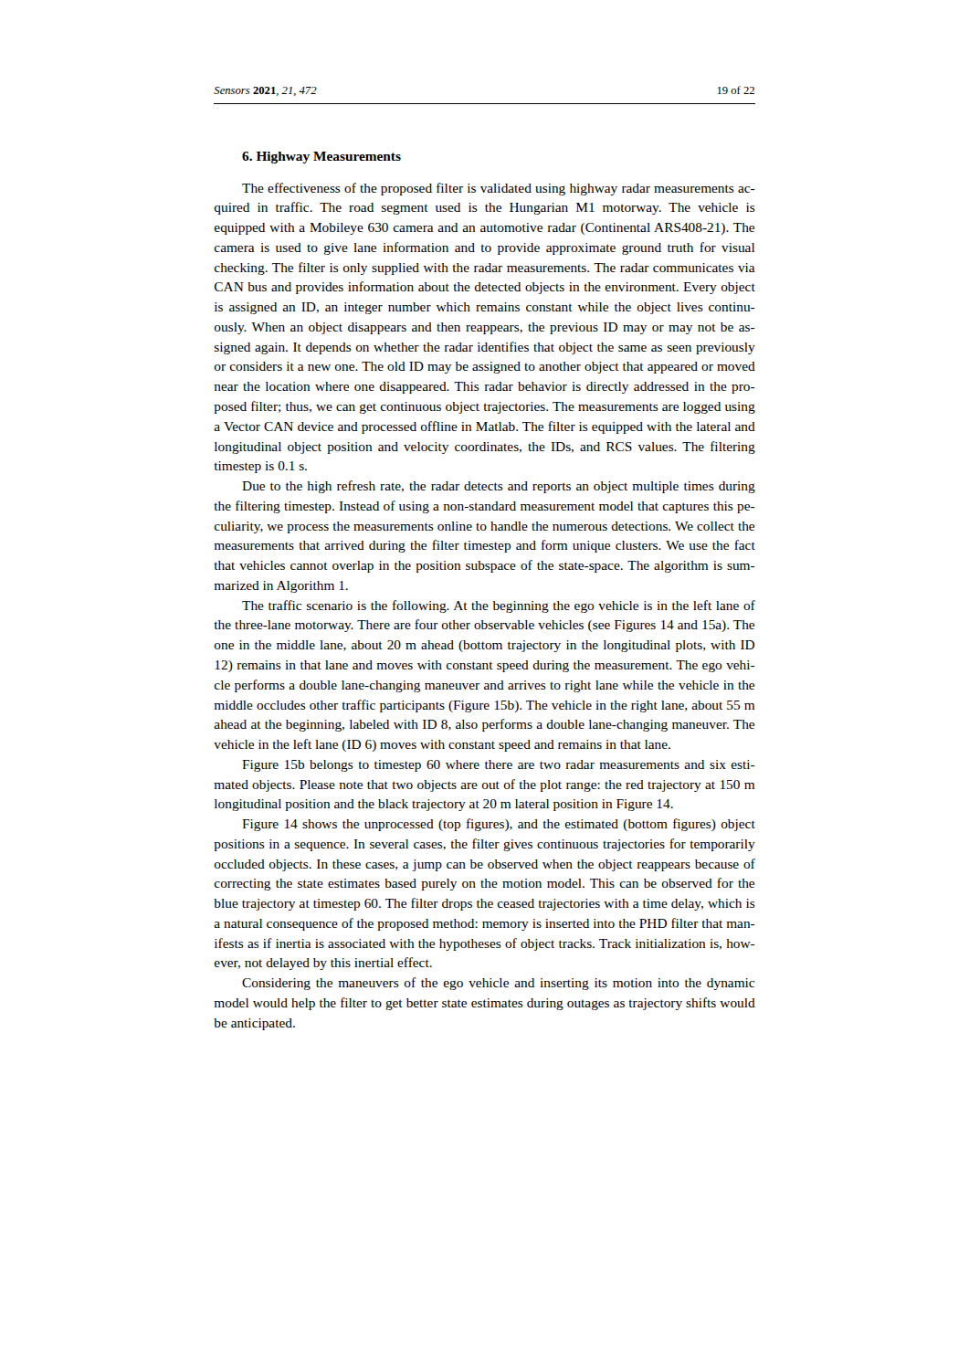Sensors 2021, 21, 472
19 of 22
6. Highway Measurements
The effectiveness of the proposed filter is validated using highway radar measurements acquired in traffic. The road segment used is the Hungarian M1 motorway. The vehicle is equipped with a Mobileye 630 camera and an automotive radar (Continental ARS408-21). The camera is used to give lane information and to provide approximate ground truth for visual checking. The filter is only supplied with the radar measurements. The radar communicates via CAN bus and provides information about the detected objects in the environment. Every object is assigned an ID, an integer number which remains constant while the object lives continuously. When an object disappears and then reappears, the previous ID may or may not be assigned again. It depends on whether the radar identifies that object the same as seen previously or considers it a new one. The old ID may be assigned to another object that appeared or moved near the location where one disappeared. This radar behavior is directly addressed in the proposed filter; thus, we can get continuous object trajectories. The measurements are logged using a Vector CAN device and processed offline in Matlab. The filter is equipped with the lateral and longitudinal object position and velocity coordinates, the IDs, and RCS values. The filtering timestep is 0.1 s.
Due to the high refresh rate, the radar detects and reports an object multiple times during the filtering timestep. Instead of using a non-standard measurement model that captures this peculiarity, we process the measurements online to handle the numerous detections. We collect the measurements that arrived during the filter timestep and form unique clusters. We use the fact that vehicles cannot overlap in the position subspace of the state-space. The algorithm is summarized in Algorithm 1.
The traffic scenario is the following. At the beginning the ego vehicle is in the left lane of the three-lane motorway. There are four other observable vehicles (see Figures 14 and 15a). The one in the middle lane, about 20 m ahead (bottom trajectory in the longitudinal plots, with ID 12) remains in that lane and moves with constant speed during the measurement. The ego vehicle performs a double lane-changing maneuver and arrives to right lane while the vehicle in the middle occludes other traffic participants (Figure 15b). The vehicle in the right lane, about 55 m ahead at the beginning, labeled with ID 8, also performs a double lane-changing maneuver. The vehicle in the left lane (ID 6) moves with constant speed and remains in that lane.
Figure 15b belongs to timestep 60 where there are two radar measurements and six estimated objects. Please note that two objects are out of the plot range: the red trajectory at 150 m longitudinal position and the black trajectory at 20 m lateral position in Figure 14.
Figure 14 shows the unprocessed (top figures), and the estimated (bottom figures) object positions in a sequence. In several cases, the filter gives continuous trajectories for temporarily occluded objects. In these cases, a jump can be observed when the object reappears because of correcting the state estimates based purely on the motion model. This can be observed for the blue trajectory at timestep 60. The filter drops the ceased trajectories with a time delay, which is a natural consequence of the proposed method: memory is inserted into the PHD filter that manifests as if inertia is associated with the hypotheses of object tracks. Track initialization is, however, not delayed by this inertial effect.
Considering the maneuvers of the ego vehicle and inserting its motion into the dynamic model would help the filter to get better state estimates during outages as trajectory shifts would be anticipated.